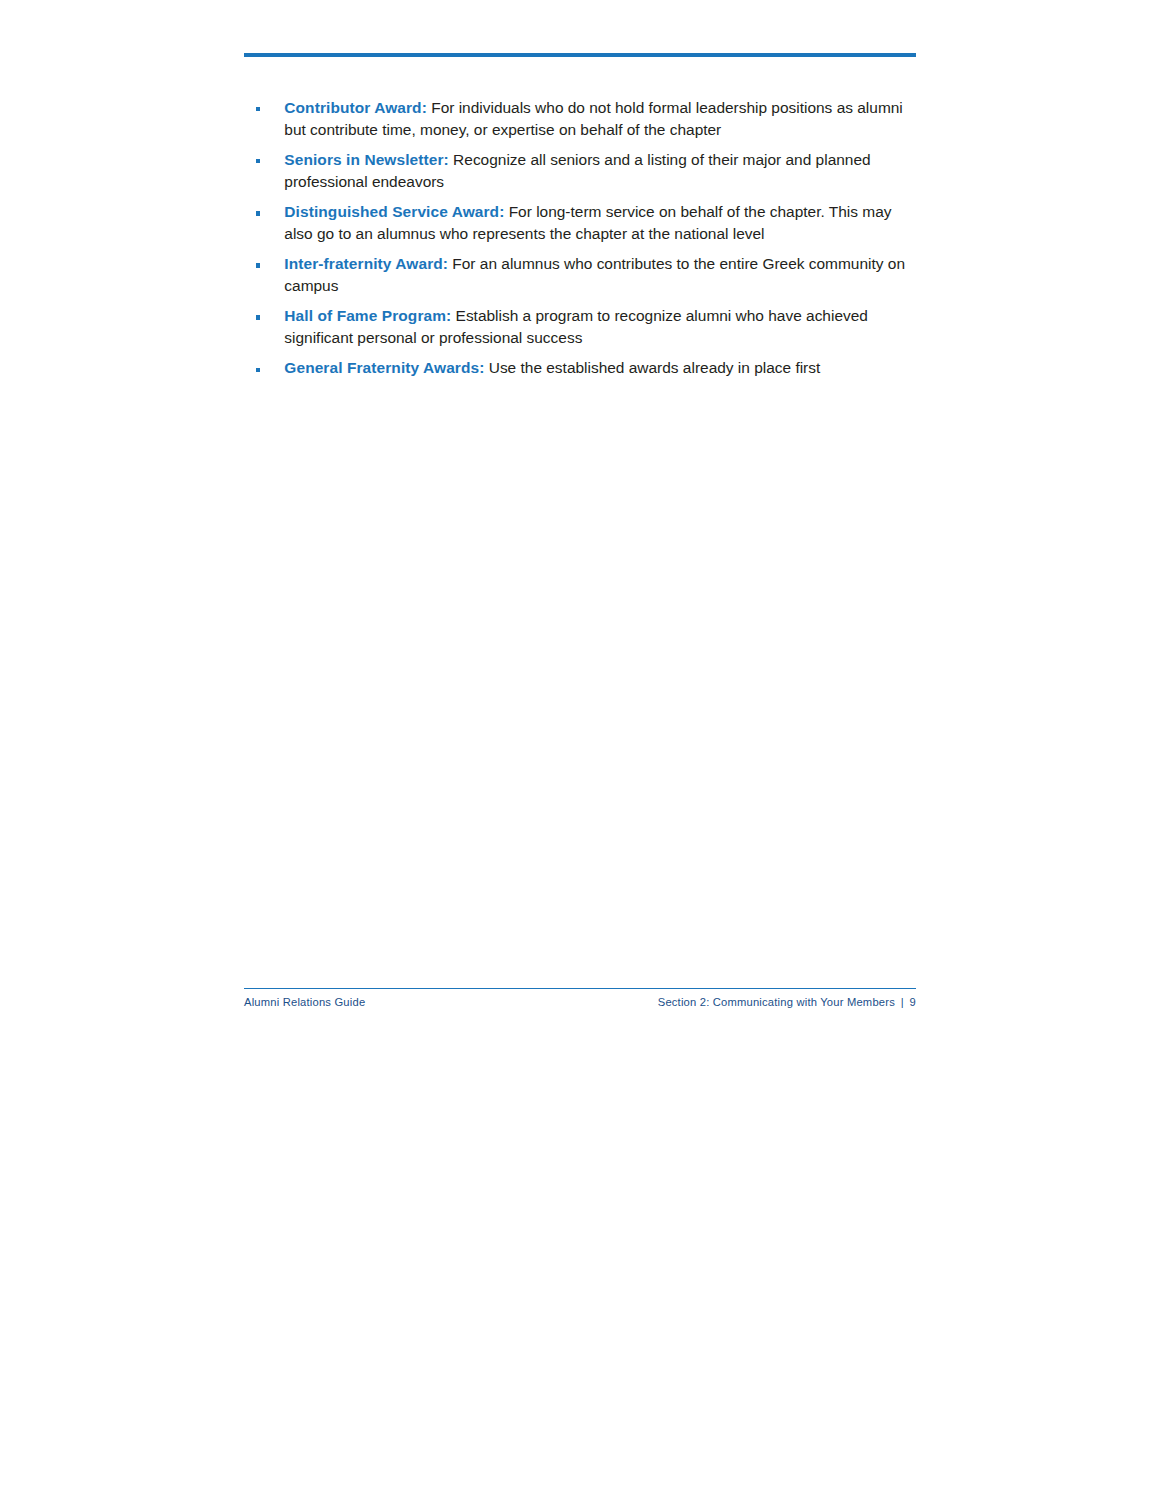Contributor Award: For individuals who do not hold formal leadership positions as alumni but contribute time, money, or expertise on behalf of the chapter
Seniors in Newsletter: Recognize all seniors and a listing of their major and planned professional endeavors
Distinguished Service Award: For long-term service on behalf of the chapter. This may also go to an alumnus who represents the chapter at the national level
Inter-fraternity Award: For an alumnus who contributes to the entire Greek community on campus
Hall of Fame Program: Establish a program to recognize alumni who have achieved significant personal or professional success
General Fraternity Awards: Use the established awards already in place first
Alumni Relations Guide
Section 2: Communicating with Your Members|9